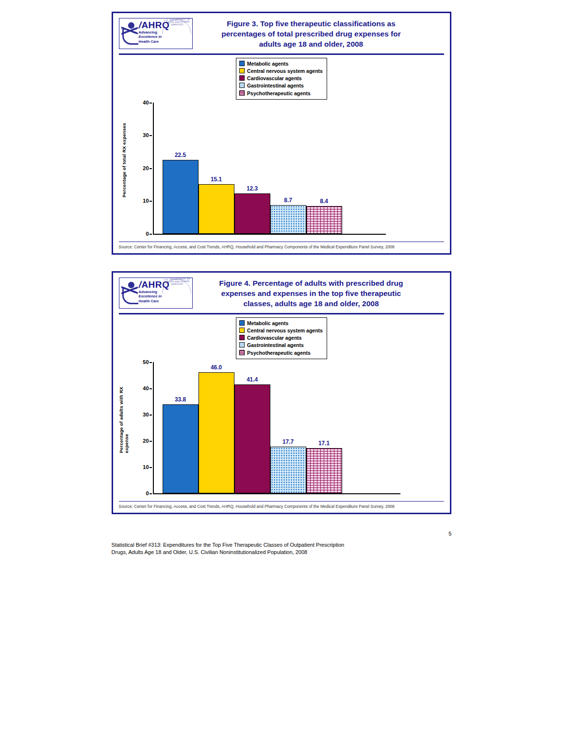U.S. DEPARTMENT OF HEALTH AND HUMAN SERVICES
/AHRQ
Advancing
Excellence in
Health Care
Figure 3. Top five therapeutic classifications as
percentages of total prescribed drug expenses for
adults age 18 and older, 2008
Metabolic agents
Central nervous system agents
Cardiovascular agents
Gastrointestinal agents
Psychotherapeutic agents
Percentage of total RX expenses
40
30
20
10
0
22.5
15.1
12.3
8.7
8.4
Source: Center for Financing, Access, and Cost Trends, AHRQ, Household and Pharmacy Components of the Medical Expenditure Panel Survey, 2008
U.S. DEPARTMENT OF HEALTH AND HUMAN SERVICES
/AHRQ
Advancing
Excellence in
Health Care
Figure 4. Percentage of adults with prescribed drug
expenses and expenses in the top five therapeutic
classes, adults age 18 and older, 2008
Metabolic agents
Central nervous system agents
Cardiovascular agents
Gastrointestinal agents
Psychotherapeutic agents
Percentage of adults with RX
expense
50
40
30
20
10
0
33.8
46.0
41.4
17.7
17.1
Source: Center for Financing, Access, and Cost Trends, AHRQ, Household and Pharmacy Components of the Medical Expenditure Panel Survey, 2008
5
Statistical Brief #313: Expenditures for the Top Five Therapeutic Classes of Outpatient Prescription
Drugs, Adults Age 18 and Older, U.S. Civilian Noninstitutionalized Population, 2008